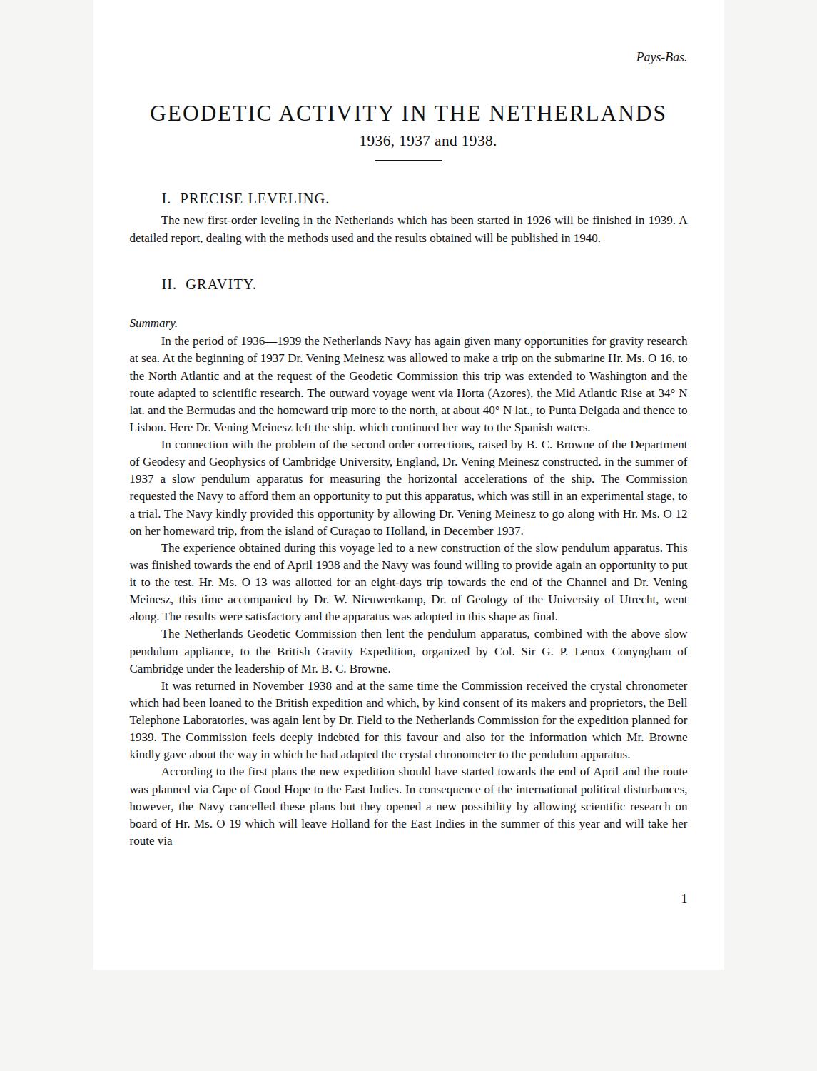Pays-Bas.
GEODETIC ACTIVITY IN THE NETHERLANDS
1936, 1937 and 1938.
I. PRECISE LEVELING.
The new first-order leveling in the Netherlands which has been started in 1926 will be finished in 1939. A detailed report, dealing with the methods used and the results obtained will be published in 1940.
II. GRAVITY.
Summary.
In the period of 1936—1939 the Netherlands Navy has again given many opportunities for gravity research at sea. At the beginning of 1937 Dr. Vening Meinesz was allowed to make a trip on the submarine Hr. Ms. O 16, to the North Atlantic and at the request of the Geodetic Commission this trip was extended to Washington and the route adapted to scientific research. The outward voyage went via Horta (Azores), the Mid Atlantic Rise at 34° N lat. and the Bermudas and the homeward trip more to the north, at about 40° N lat., to Punta Delgada and thence to Lisbon. Here Dr. Vening Meinesz left the ship. which continued her way to the Spanish waters.
In connection with the problem of the second order corrections, raised by B. C. Browne of the Department of Geodesy and Geophysics of Cambridge University, England, Dr. Vening Meinesz constructed. in the summer of 1937 a slow pendulum apparatus for measuring the horizontal accelerations of the ship. The Commission requested the Navy to afford them an opportunity to put this apparatus, which was still in an experimental stage, to a trial. The Navy kindly provided this opportunity by allowing Dr. Vening Meinesz to go along with Hr. Ms. O 12 on her homeward trip, from the island of Curaçao to Holland, in December 1937.
The experience obtained during this voyage led to a new construction of the slow pendulum apparatus. This was finished towards the end of April 1938 and the Navy was found willing to provide again an opportunity to put it to the test. Hr. Ms. O 13 was allotted for an eight-days trip towards the end of the Channel and Dr. Vening Meinesz, this time accompanied by Dr. W. Nieuwenkamp, Dr. of Geology of the University of Utrecht, went along. The results were satisfactory and the apparatus was adopted in this shape as final.
The Netherlands Geodetic Commission then lent the pendulum apparatus, combined with the above slow pendulum appliance, to the British Gravity Expedition, organized by Col. Sir G. P. Lenox Conyngham of Cambridge under the leadership of Mr. B. C. Browne.
It was returned in November 1938 and at the same time the Commission received the crystal chronometer which had been loaned to the British expedition and which, by kind consent of its makers and proprietors, the Bell Telephone Laboratories, was again lent by Dr. Field to the Netherlands Commission for the expedition planned for 1939. The Commission feels deeply indebted for this favour and also for the information which Mr. Browne kindly gave about the way in which he had adapted the crystal chronometer to the pendulum apparatus.
According to the first plans the new expedition should have started towards the end of April and the route was planned via Cape of Good Hope to the East Indies. In consequence of the international political disturbances, however, the Navy cancelled these plans but they opened a new possibility by allowing scientific research on board of Hr. Ms. O 19 which will leave Holland for the East Indies in the summer of this year and will take her route via
1